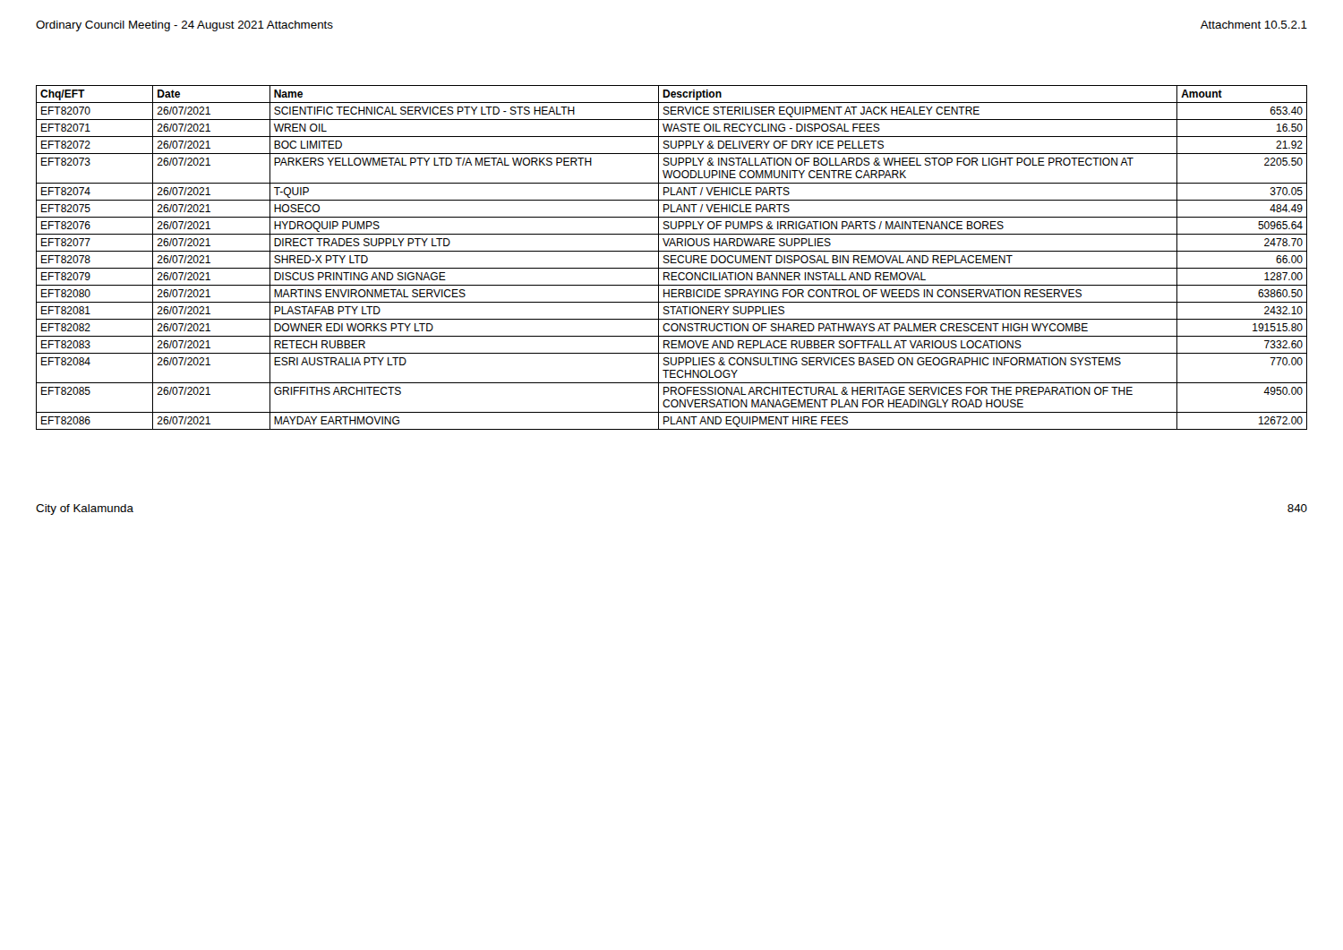Ordinary Council Meeting - 24 August 2021 Attachments Attachment 10.5.2.1
| Chq/EFT | Date | Name | Description | Amount |
| --- | --- | --- | --- | --- |
| EFT82070 | 26/07/2021 | SCIENTIFIC TECHNICAL SERVICES PTY LTD - STS HEALTH | SERVICE STERILISER EQUIPMENT AT JACK HEALEY CENTRE | 653.40 |
| EFT82071 | 26/07/2021 | WREN OIL | WASTE OIL RECYCLING - DISPOSAL FEES | 16.50 |
| EFT82072 | 26/07/2021 | BOC LIMITED | SUPPLY & DELIVERY OF DRY ICE PELLETS | 21.92 |
| EFT82073 | 26/07/2021 | PARKERS YELLOWMETAL PTY LTD T/A METAL WORKS PERTH | SUPPLY & INSTALLATION OF BOLLARDS & WHEEL STOP FOR LIGHT POLE PROTECTION AT WOODLUPINE COMMUNITY CENTRE CARPARK | 2205.50 |
| EFT82074 | 26/07/2021 | T-QUIP | PLANT / VEHICLE PARTS | 370.05 |
| EFT82075 | 26/07/2021 | HOSECO | PLANT / VEHICLE PARTS | 484.49 |
| EFT82076 | 26/07/2021 | HYDROQUIP PUMPS | SUPPLY OF PUMPS & IRRIGATION PARTS / MAINTENANCE BORES | 50965.64 |
| EFT82077 | 26/07/2021 | DIRECT TRADES SUPPLY PTY LTD | VARIOUS HARDWARE SUPPLIES | 2478.70 |
| EFT82078 | 26/07/2021 | SHRED-X PTY LTD | SECURE DOCUMENT DISPOSAL BIN REMOVAL AND REPLACEMENT | 66.00 |
| EFT82079 | 26/07/2021 | DISCUS PRINTING AND SIGNAGE | RECONCILIATION BANNER INSTALL AND REMOVAL | 1287.00 |
| EFT82080 | 26/07/2021 | MARTINS ENVIRONMETAL SERVICES | HERBICIDE SPRAYING FOR CONTROL OF WEEDS IN CONSERVATION RESERVES | 63860.50 |
| EFT82081 | 26/07/2021 | PLASTAFAB PTY LTD | STATIONERY SUPPLIES | 2432.10 |
| EFT82082 | 26/07/2021 | DOWNER EDI WORKS PTY LTD | CONSTRUCTION OF SHARED PATHWAYS AT PALMER CRESCENT HIGH WYCOMBE | 191515.80 |
| EFT82083 | 26/07/2021 | RETECH RUBBER | REMOVE AND REPLACE RUBBER SOFTFALL AT VARIOUS LOCATIONS | 7332.60 |
| EFT82084 | 26/07/2021 | ESRI AUSTRALIA PTY LTD | SUPPLIES & CONSULTING SERVICES BASED ON GEOGRAPHIC INFORMATION SYSTEMS TECHNOLOGY | 770.00 |
| EFT82085 | 26/07/2021 | GRIFFITHS ARCHITECTS | PROFESSIONAL ARCHITECTURAL & HERITAGE SERVICES FOR THE PREPARATION OF THE CONVERSATION MANAGEMENT PLAN FOR HEADINGLY ROAD HOUSE | 4950.00 |
| EFT82086 | 26/07/2021 | MAYDAY EARTHMOVING | PLANT AND EQUIPMENT HIRE FEES | 12672.00 |
City of Kalamunda 840